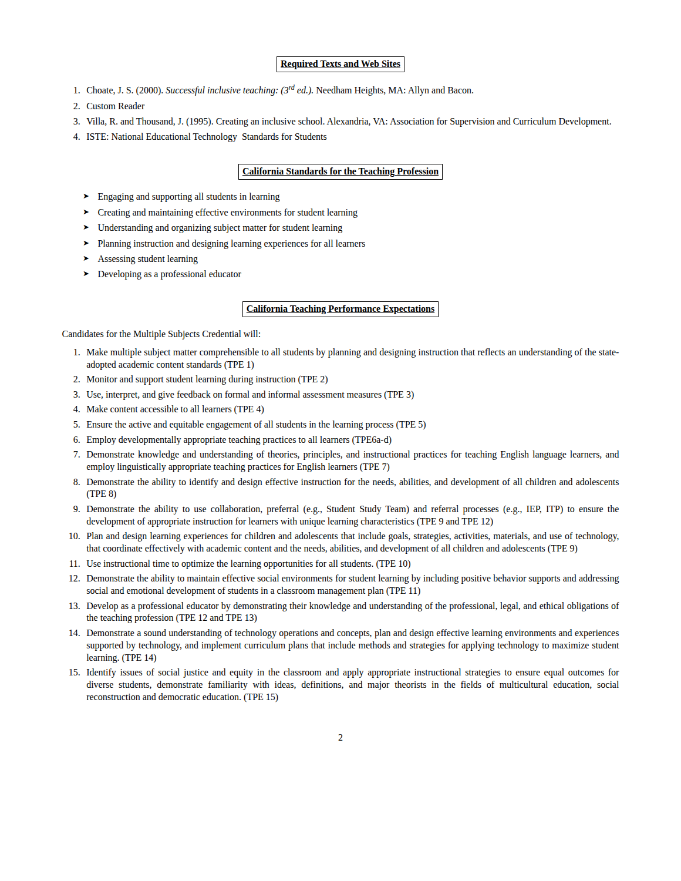Required Texts and Web Sites
Choate, J. S. (2000). Successful inclusive teaching: (3rd ed.). Needham Heights, MA: Allyn and Bacon.
Custom Reader
Villa, R. and Thousand, J. (1995). Creating an inclusive school. Alexandria, VA: Association for Supervision and Curriculum Development.
ISTE: National Educational Technology Standards for Students
California Standards for the Teaching Profession
Engaging and supporting all students in learning
Creating and maintaining effective environments for student learning
Understanding and organizing subject matter for student learning
Planning instruction and designing learning experiences for all learners
Assessing student learning
Developing as a professional educator
California Teaching Performance Expectations
Candidates for the Multiple Subjects Credential will:
Make multiple subject matter comprehensible to all students by planning and designing instruction that reflects an understanding of the state-adopted academic content standards (TPE 1)
Monitor and support student learning during instruction (TPE 2)
Use, interpret, and give feedback on formal and informal assessment measures (TPE 3)
Make content accessible to all learners (TPE 4)
Ensure the active and equitable engagement of all students in the learning process (TPE 5)
Employ developmentally appropriate teaching practices to all learners (TPE6a-d)
Demonstrate knowledge and understanding of theories, principles, and instructional practices for teaching English language learners, and employ linguistically appropriate teaching practices for English learners (TPE 7)
Demonstrate the ability to identify and design effective instruction for the needs, abilities, and development of all children and adolescents (TPE 8)
Demonstrate the ability to use collaboration, preferral (e.g., Student Study Team) and referral processes (e.g., IEP, ITP) to ensure the development of appropriate instruction for learners with unique learning characteristics (TPE 9 and TPE 12)
Plan and design learning experiences for children and adolescents that include goals, strategies, activities, materials, and use of technology, that coordinate effectively with academic content and the needs, abilities, and development of all children and adolescents (TPE 9)
Use instructional time to optimize the learning opportunities for all students. (TPE 10)
Demonstrate the ability to maintain effective social environments for student learning by including positive behavior supports and addressing social and emotional development of students in a classroom management plan (TPE 11)
Develop as a professional educator by demonstrating their knowledge and understanding of the professional, legal, and ethical obligations of the teaching profession (TPE 12 and TPE 13)
Demonstrate a sound understanding of technology operations and concepts, plan and design effective learning environments and experiences supported by technology, and implement curriculum plans that include methods and strategies for applying technology to maximize student learning. (TPE 14)
Identify issues of social justice and equity in the classroom and apply appropriate instructional strategies to ensure equal outcomes for diverse students, demonstrate familiarity with ideas, definitions, and major theorists in the fields of multicultural education, social reconstruction and democratic education. (TPE 15)
2